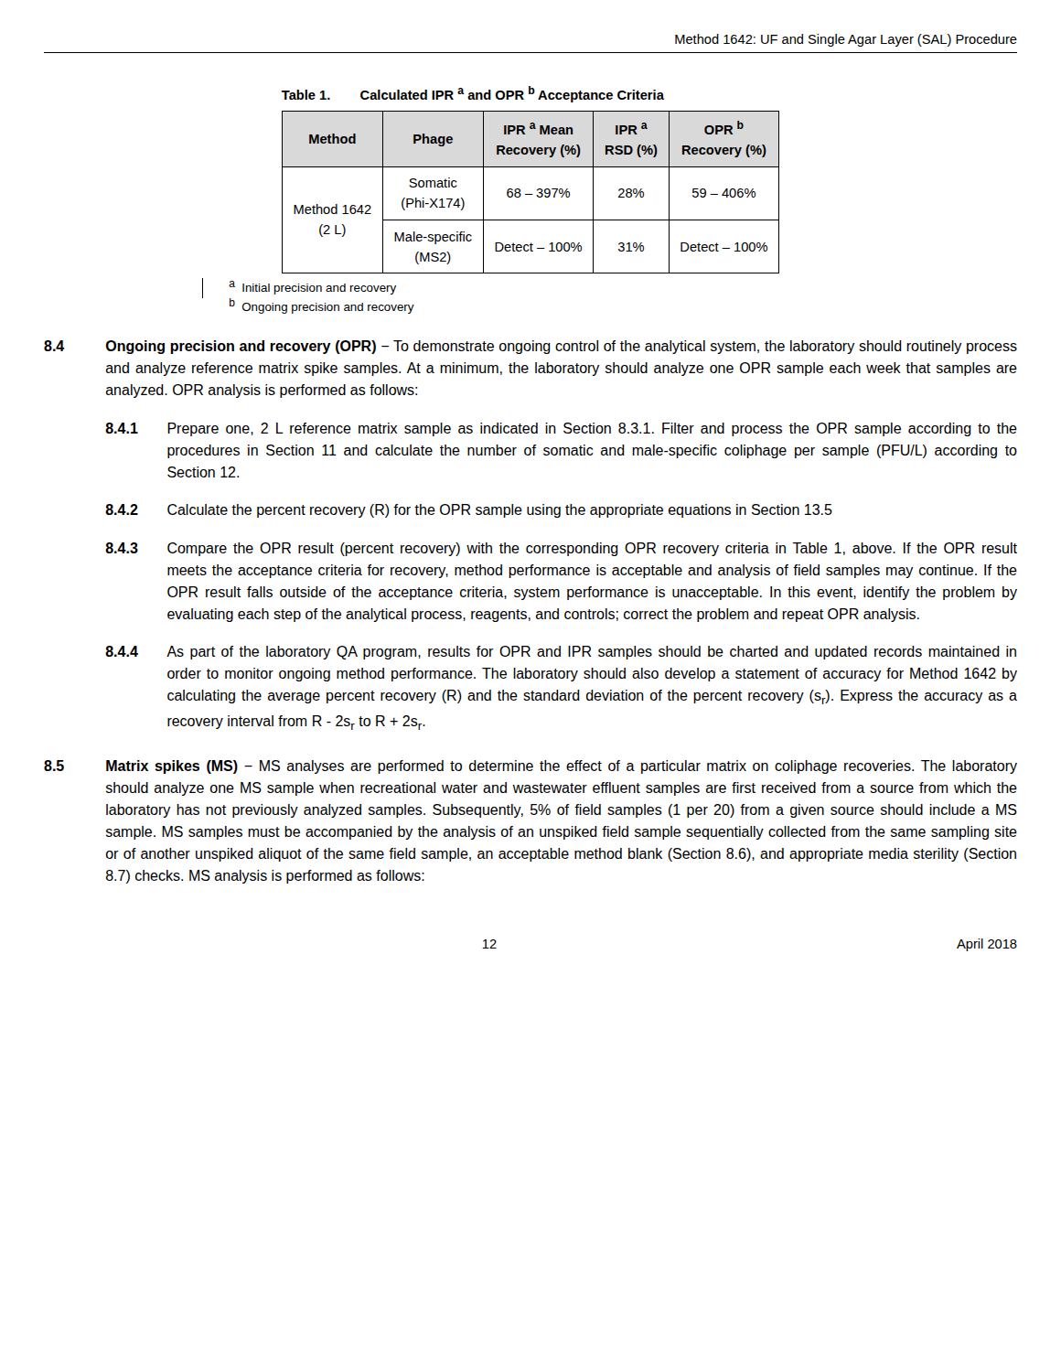Method 1642: UF and Single Agar Layer (SAL) Procedure
Table 1. Calculated IPR a and OPR b Acceptance Criteria
| Method | Phage | IPR a Mean Recovery (%) | IPR a RSD (%) | OPR b Recovery (%) |
| --- | --- | --- | --- | --- |
| Method 1642 (2 L) | Somatic (Phi-X174) | 68 – 397% | 28% | 59 – 406% |
| Male-specific (MS2) | Detect – 100% | 31% | Detect – 100% |
a Initial precision and recovery
b Ongoing precision and recovery
8.4
Ongoing precision and recovery (OPR) − To demonstrate ongoing control of the analytical system, the laboratory should routinely process and analyze reference matrix spike samples. At a minimum, the laboratory should analyze one OPR sample each week that samples are analyzed. OPR analysis is performed as follows:
8.4.1
Prepare one, 2 L reference matrix sample as indicated in Section 8.3.1. Filter and process the OPR sample according to the procedures in Section 11 and calculate the number of somatic and male-specific coliphage per sample (PFU/L) according to Section 12.
8.4.2
Calculate the percent recovery (R) for the OPR sample using the appropriate equations in Section 13.5
8.4.3
Compare the OPR result (percent recovery) with the corresponding OPR recovery criteria in Table 1, above. If the OPR result meets the acceptance criteria for recovery, method performance is acceptable and analysis of field samples may continue. If the OPR result falls outside of the acceptance criteria, system performance is unacceptable. In this event, identify the problem by evaluating each step of the analytical process, reagents, and controls; correct the problem and repeat OPR analysis.
8.4.4
As part of the laboratory QA program, results for OPR and IPR samples should be charted and updated records maintained in order to monitor ongoing method performance. The laboratory should also develop a statement of accuracy for Method 1642 by calculating the average percent recovery (R) and the standard deviation of the percent recovery (sr). Express the accuracy as a recovery interval from R - 2sr to R + 2sr.
8.5
Matrix spikes (MS) − MS analyses are performed to determine the effect of a particular matrix on coliphage recoveries. The laboratory should analyze one MS sample when recreational water and wastewater effluent samples are first received from a source from which the laboratory has not previously analyzed samples. Subsequently, 5% of field samples (1 per 20) from a given source should include a MS sample. MS samples must be accompanied by the analysis of an unspiked field sample sequentially collected from the same sampling site or of another unspiked aliquot of the same field sample, an acceptable method blank (Section 8.6), and appropriate media sterility (Section 8.7) checks. MS analysis is performed as follows:
12
April 2018